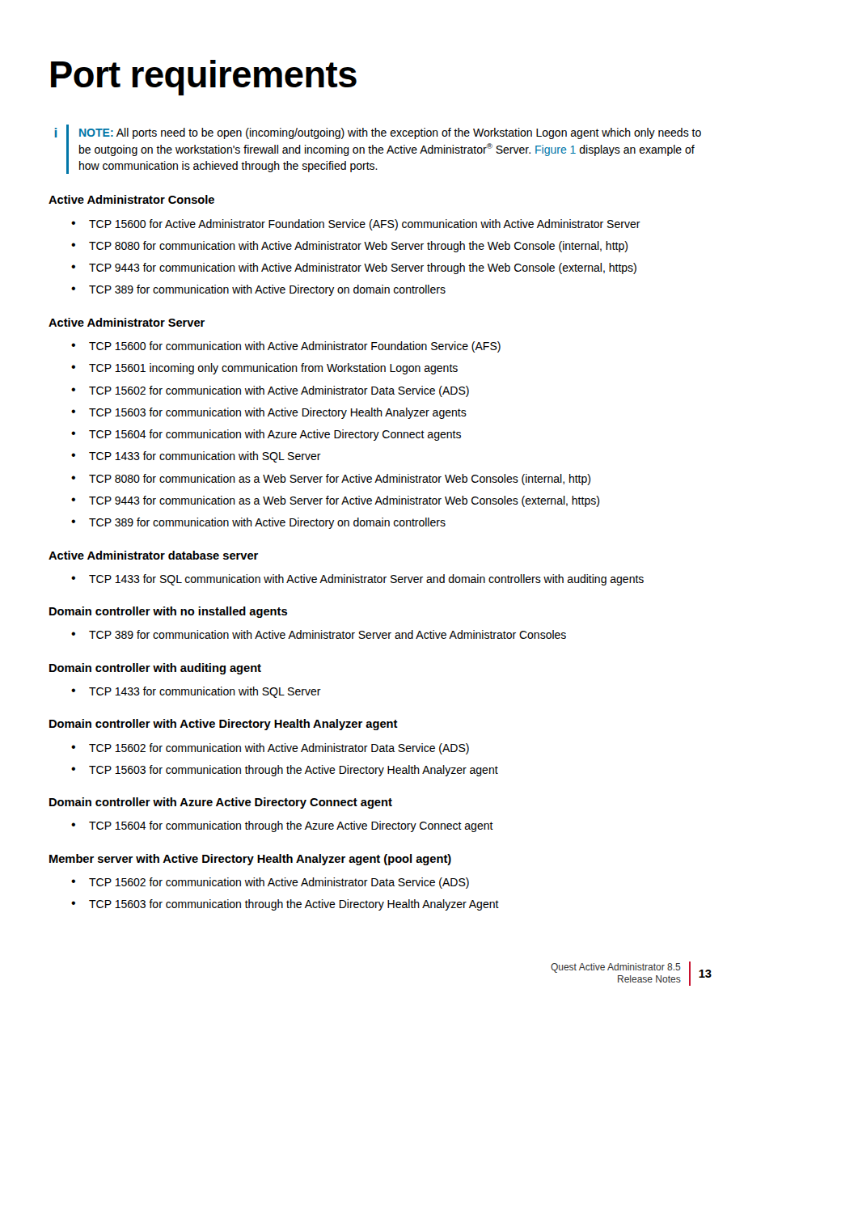Port requirements
i
NOTE: All ports need to be open (incoming/outgoing) with the exception of the Workstation Logon agent which only needs to be outgoing on the workstation's firewall and incoming on the Active Administrator® Server. Figure 1 displays an example of how communication is achieved through the specified ports.
Active Administrator Console
TCP 15600 for Active Administrator Foundation Service (AFS) communication with Active Administrator Server
TCP 8080 for communication with Active Administrator Web Server through the Web Console (internal, http)
TCP 9443 for communication with Active Administrator Web Server through the Web Console (external, https)
TCP 389 for communication with Active Directory on domain controllers
Active Administrator Server
TCP 15600 for communication with Active Administrator Foundation Service (AFS)
TCP 15601 incoming only communication from Workstation Logon agents
TCP 15602 for communication with Active Administrator Data Service (ADS)
TCP 15603 for communication with Active Directory Health Analyzer agents
TCP 15604 for communication with Azure Active Directory Connect agents
TCP 1433 for communication with SQL Server
TCP 8080 for communication as a Web Server for Active Administrator Web Consoles (internal, http)
TCP 9443 for communication as a Web Server for Active Administrator Web Consoles (external, https)
TCP 389 for communication with Active Directory on domain controllers
Active Administrator database server
TCP 1433 for SQL communication with Active Administrator Server and domain controllers with auditing agents
Domain controller with no installed agents
TCP 389 for communication with Active Administrator Server and Active Administrator Consoles
Domain controller with auditing agent
TCP 1433 for communication with SQL Server
Domain controller with Active Directory Health Analyzer agent
TCP 15602 for communication with Active Administrator Data Service (ADS)
TCP 15603 for communication through the Active Directory Health Analyzer agent
Domain controller with Azure Active Directory Connect agent
TCP 15604 for communication through the Azure Active Directory Connect agent
Member server with Active Directory Health Analyzer agent (pool agent)
TCP 15602 for communication with Active Administrator Data Service (ADS)
TCP 15603 for communication through the Active Directory Health Analyzer Agent
Quest Active Administrator 8.5
Release Notes
13